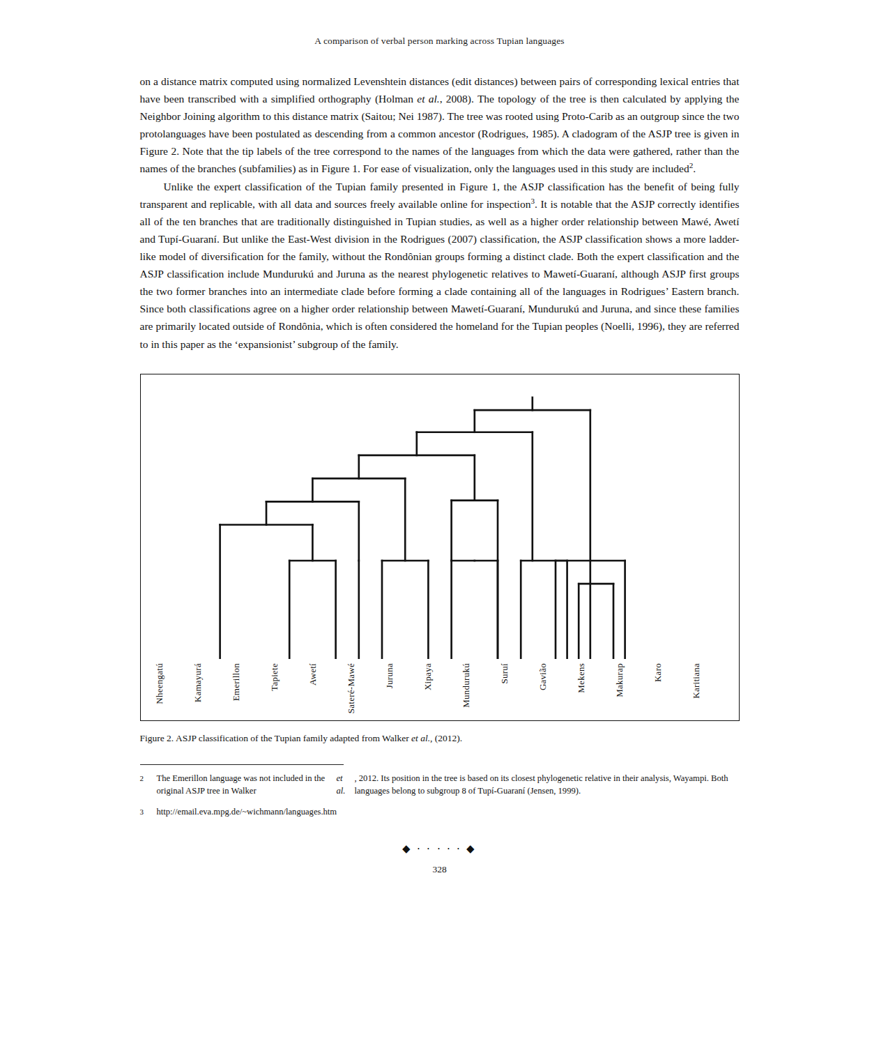A comparison of verbal person marking across Tupian languages
on a distance matrix computed using normalized Levenshtein distances (edit distances) between pairs of corresponding lexical entries that have been transcribed with a simplified orthography (Holman et al., 2008). The topology of the tree is then calculated by applying the Neighbor Joining algorithm to this distance matrix (Saitou; Nei 1987). The tree was rooted using Proto-Carib as an outgroup since the two protolanguages have been postulated as descending from a common ancestor (Rodrigues, 1985). A cladogram of the ASJP tree is given in Figure 2. Note that the tip labels of the tree correspond to the names of the languages from which the data were gathered, rather than the names of the branches (subfamilies) as in Figure 1. For ease of visualization, only the languages used in this study are included2.
Unlike the expert classification of the Tupian family presented in Figure 1, the ASJP classification has the benefit of being fully transparent and replicable, with all data and sources freely available online for inspection3. It is notable that the ASJP correctly identifies all of the ten branches that are traditionally distinguished in Tupian studies, as well as a higher order relationship between Mawé, Awetí and Tupí-Guaraní. But unlike the East-West division in the Rodrigues (2007) classification, the ASJP classification shows a more ladder-like model of diversification for the family, without the Rondônian groups forming a distinct clade. Both the expert classification and the ASJP classification include Mundurukú and Juruna as the nearest phylogenetic relatives to Mawetí-Guaraní, although ASJP first groups the two former branches into an intermediate clade before forming a clade containing all of the languages in Rodrigues’ Eastern branch. Since both classifications agree on a higher order relationship between Mawetí-Guaraní, Mundurukú and Juruna, and since these families are primarily located outside of Rondônia, which is often considered the homeland for the Tupian peoples (Noelli, 1996), they are referred to in this paper as the ‘expansionist’ subgroup of the family.
Nheengatú Kamayurá Emerillon Tapiete Awetí Sateré-Mawé Juruna Xipaya Mundurukú Suruí Gavião Mekens Makurap Karo Karitiana
Figure 2. ASJP classification of the Tupian family adapted from Walker et al., (2012).
2
The Emerillon language was not included in the original ASJP tree in Walker et al., 2012. Its position in the tree is based on its closest phylogenetic relative in their analysis, Wayampi. Both languages belong to subgroup 8 of Tupí-Guaraní (Jensen, 1999).
3
http://email.eva.mpg.de/~wichmann/languages.htm
◆ ⋅ ⋅ ⋅ ⋅ ⋅ ◆
328